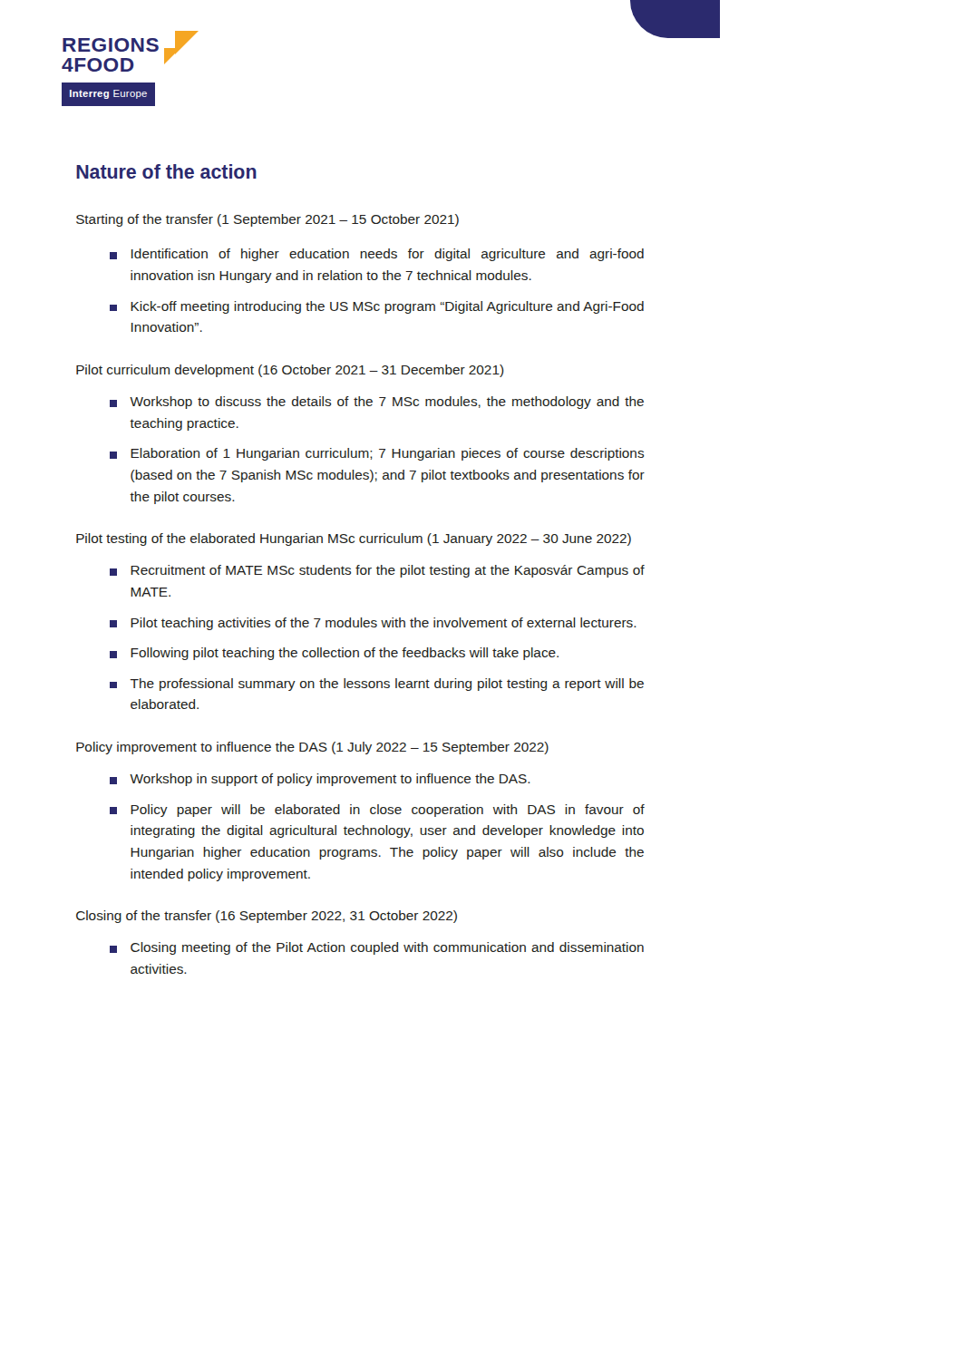REGIONS 4FOOD
Interreg Europe
Nature of the action
Starting of the transfer (1 September 2021 – 15 October 2021)
Identification of higher education needs for digital agriculture and agri-food innovation isn Hungary and in relation to the 7 technical modules.
Kick-off meeting introducing the US MSc program “Digital Agriculture and Agri-Food Innovation”.
Pilot curriculum development (16 October 2021 – 31 December 2021)
Workshop to discuss the details of the 7 MSc modules, the methodology and the teaching practice.
Elaboration of 1 Hungarian curriculum; 7 Hungarian pieces of course descriptions (based on the 7 Spanish MSc modules); and 7 pilot textbooks and presentations for the pilot courses.
Pilot testing of the elaborated Hungarian MSc curriculum (1 January 2022 – 30 June 2022)
Recruitment of MATE MSc students for the pilot testing at the Kaposvár Campus of MATE.
Pilot teaching activities of the 7 modules with the involvement of external lecturers.
Following pilot teaching the collection of the feedbacks will take place.
The professional summary on the lessons learnt during pilot testing a report will be elaborated.
Policy improvement to influence the DAS (1 July 2022 – 15 September 2022)
Workshop in support of policy improvement to influence the DAS.
Policy paper will be elaborated in close cooperation with DAS in favour of integrating the digital agricultural technology, user and developer knowledge into Hungarian higher education programs. The policy paper will also include the intended policy improvement.
Closing of the transfer (16 September 2022, 31 October 2022)
Closing meeting of the Pilot Action coupled with communication and dissemination activities.